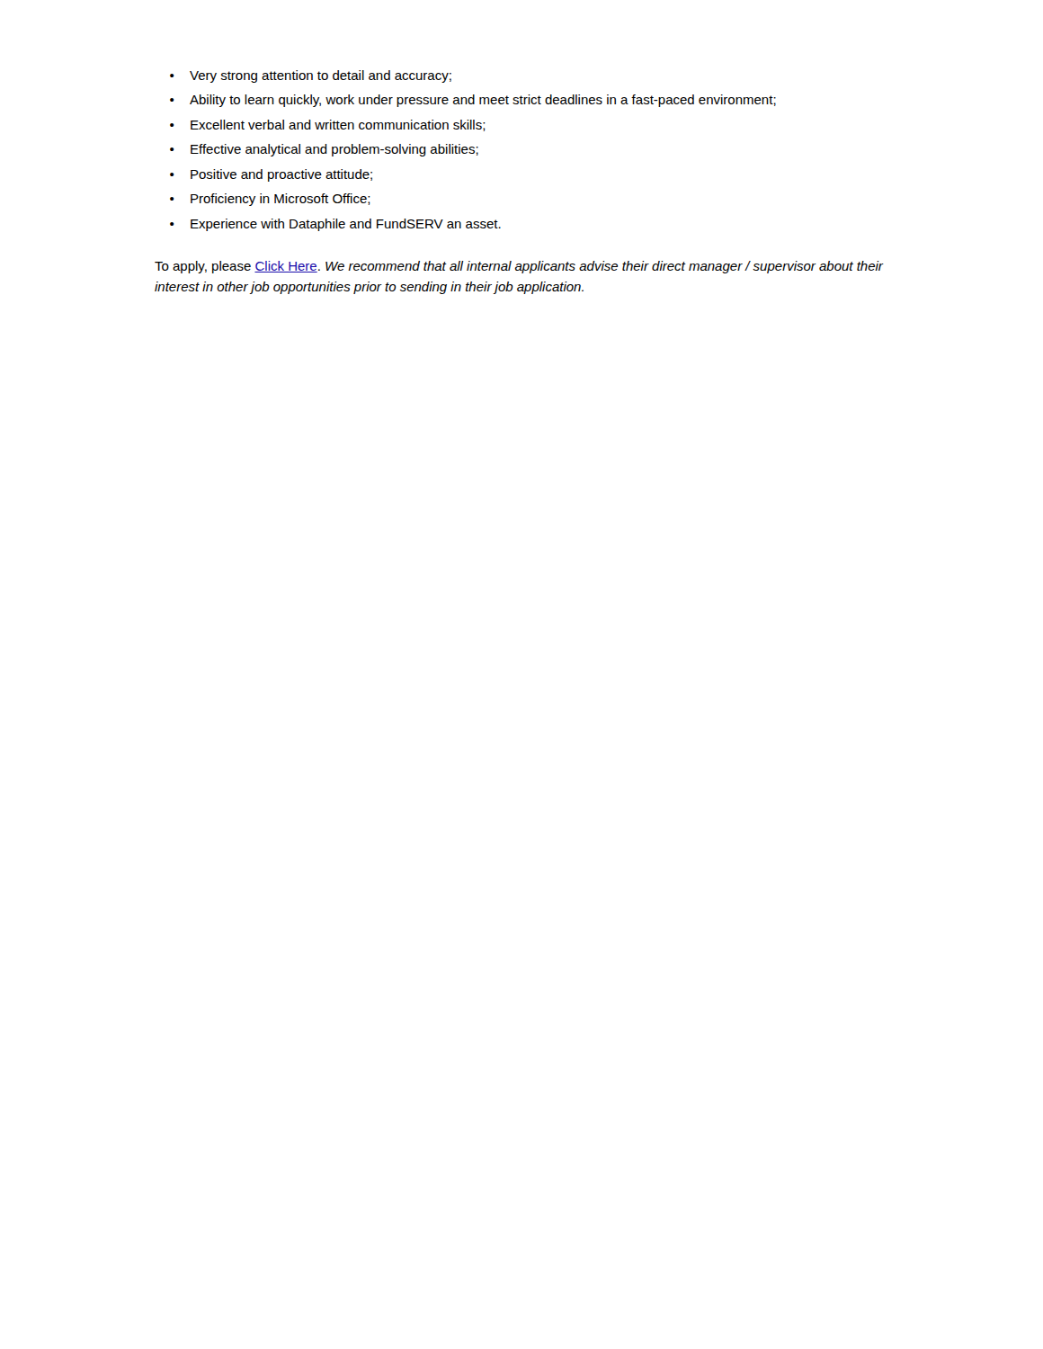Very strong attention to detail and accuracy;
Ability to learn quickly, work under pressure and meet strict deadlines in a fast-paced environment;
Excellent verbal and written communication skills;
Effective analytical and problem-solving abilities;
Positive and proactive attitude;
Proficiency in Microsoft Office;
Experience with Dataphile and FundSERV an asset.
To apply, please Click Here. We recommend that all internal applicants advise their direct manager / supervisor about their interest in other job opportunities prior to sending in their job application.